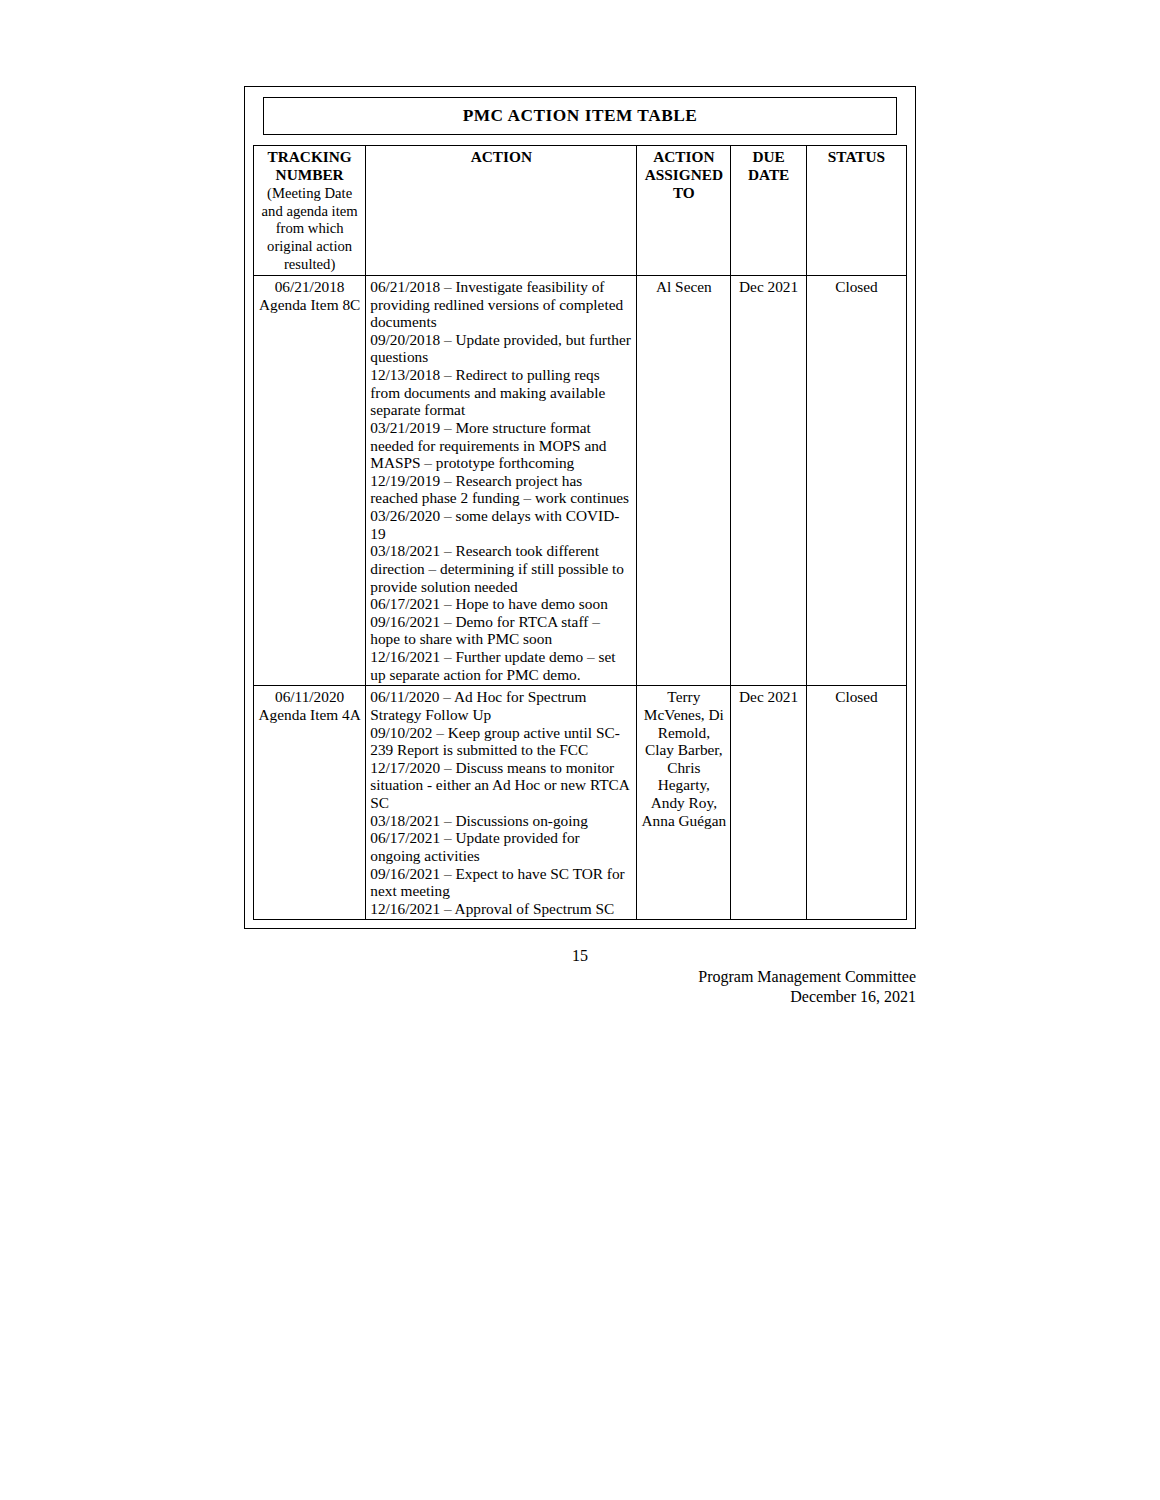PMC ACTION ITEM TABLE
| TRACKING NUMBER (Meeting Date and agenda item from which original action resulted) | ACTION | ACTION ASSIGNED TO | DUE DATE | STATUS |
| --- | --- | --- | --- | --- |
| 06/21/2018 Agenda Item 8C | 06/21/2018 – Investigate feasibility of providing redlined versions of completed documents 09/20/2018 – Update provided, but further questions 12/13/2018 – Redirect to pulling reqs from documents and making available separate format 03/21/2019 – More structure format needed for requirements in MOPS and MASPS – prototype forthcoming 12/19/2019 – Research project has reached phase 2 funding – work continues 03/26/2020 – some delays with COVID-19 03/18/2021 – Research took different direction – determining if still possible to provide solution needed 06/17/2021 – Hope to have demo soon 09/16/2021 – Demo for RTCA staff – hope to share with PMC soon 12/16/2021 – Further update demo – set up separate action for PMC demo. | Al Secen | Dec 2021 | Closed |
| 06/11/2020 Agenda Item 4A | 06/11/2020 – Ad Hoc for Spectrum Strategy Follow Up 09/10/202 – Keep group active until SC-239 Report is submitted to the FCC 12/17/2020 – Discuss means to monitor situation - either an Ad Hoc or new RTCA SC 03/18/2021 – Discussions on-going 06/17/2021 – Update provided for ongoing activities 09/16/2021 – Expect to have SC TOR for next meeting 12/16/2021 – Approval of Spectrum SC | Terry McVenes, Di Remold, Clay Barber, Chris Hegarty, Andy Roy, Anna Guégan | Dec 2021 | Closed |
15
Program Management Committee
December 16, 2021